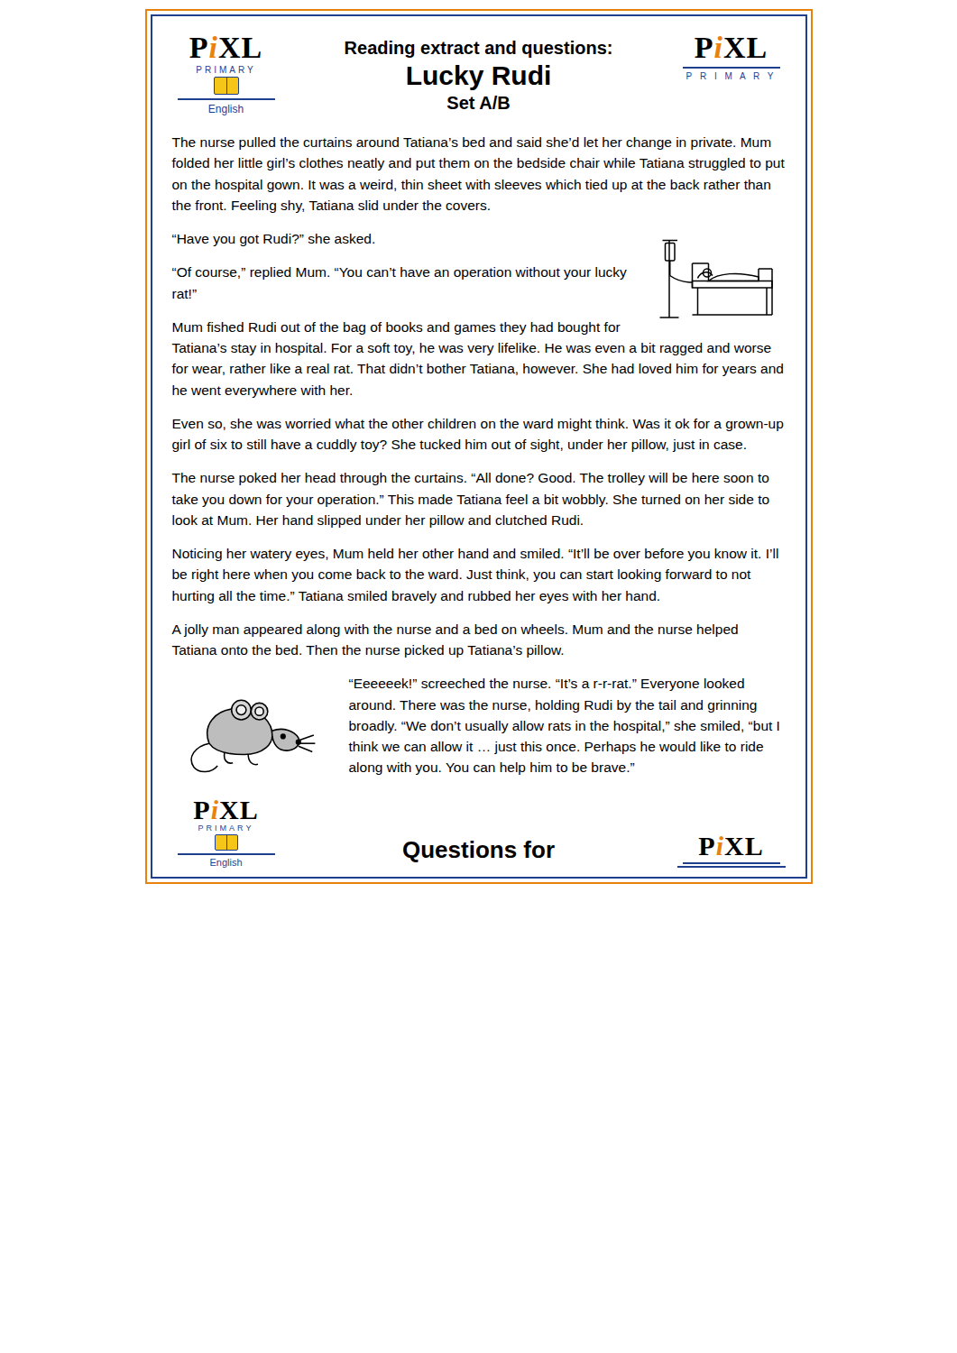Pi XL
PRIMARY
English
Reading extract and questions:
Lucky Rudi
Set A/B
Pi XL
P R I M A R Y
The nurse pulled the curtains around Tatiana’s bed and said she’d let her change in private. Mum folded her little girl’s clothes neatly and put them on the bedside chair while Tatiana struggled to put on the hospital gown. It was a weird, thin sheet with sleeves which tied up at the back rather than the front. Feeling shy, Tatiana slid under the covers.
“Have you got Rudi?” she asked.
“Of course,” replied Mum. “You can’t have an operation without your lucky rat!”
Mum fished Rudi out of the bag of books and games they had bought for Tatiana’s stay in hospital. For a soft toy, he was very lifelike. He was even a bit ragged and worse for wear, rather like a real rat. That didn’t bother Tatiana, however. She had loved him for years and he went everywhere with her.
Even so, she was worried what the other children on the ward might think. Was it ok for a grown-up girl of six to still have a cuddly toy? She tucked him out of sight, under her pillow, just in case.
The nurse poked her head through the curtains. “All done? Good. The trolley will be here soon to take you down for your operation.” This made Tatiana feel a bit wobbly. She turned on her side to look at Mum. Her hand slipped under her pillow and clutched Rudi.
Noticing her watery eyes, Mum held her other hand and smiled. “It’ll be over before you know it. I’ll be right here when you come back to the ward. Just think, you can start looking forward to not hurting all the time.” Tatiana smiled bravely and rubbed her eyes with her hand.
A jolly man appeared along with the nurse and a bed on wheels. Mum and the nurse helped Tatiana onto the bed. Then the nurse picked up Tatiana’s pillow.
“Eeeeeek!” screeched the nurse. “It’s a r-r-rat.” Everyone looked around. There was the nurse, holding Rudi by the tail and grinning broadly. “We don’t usually allow rats in the hospital,” she smiled, “but I think we can allow it … just this once. Perhaps he would like to ride along with you. You can help him to be brave.”
Pi XL
PRIMARY
English
Questions for
Pi XL